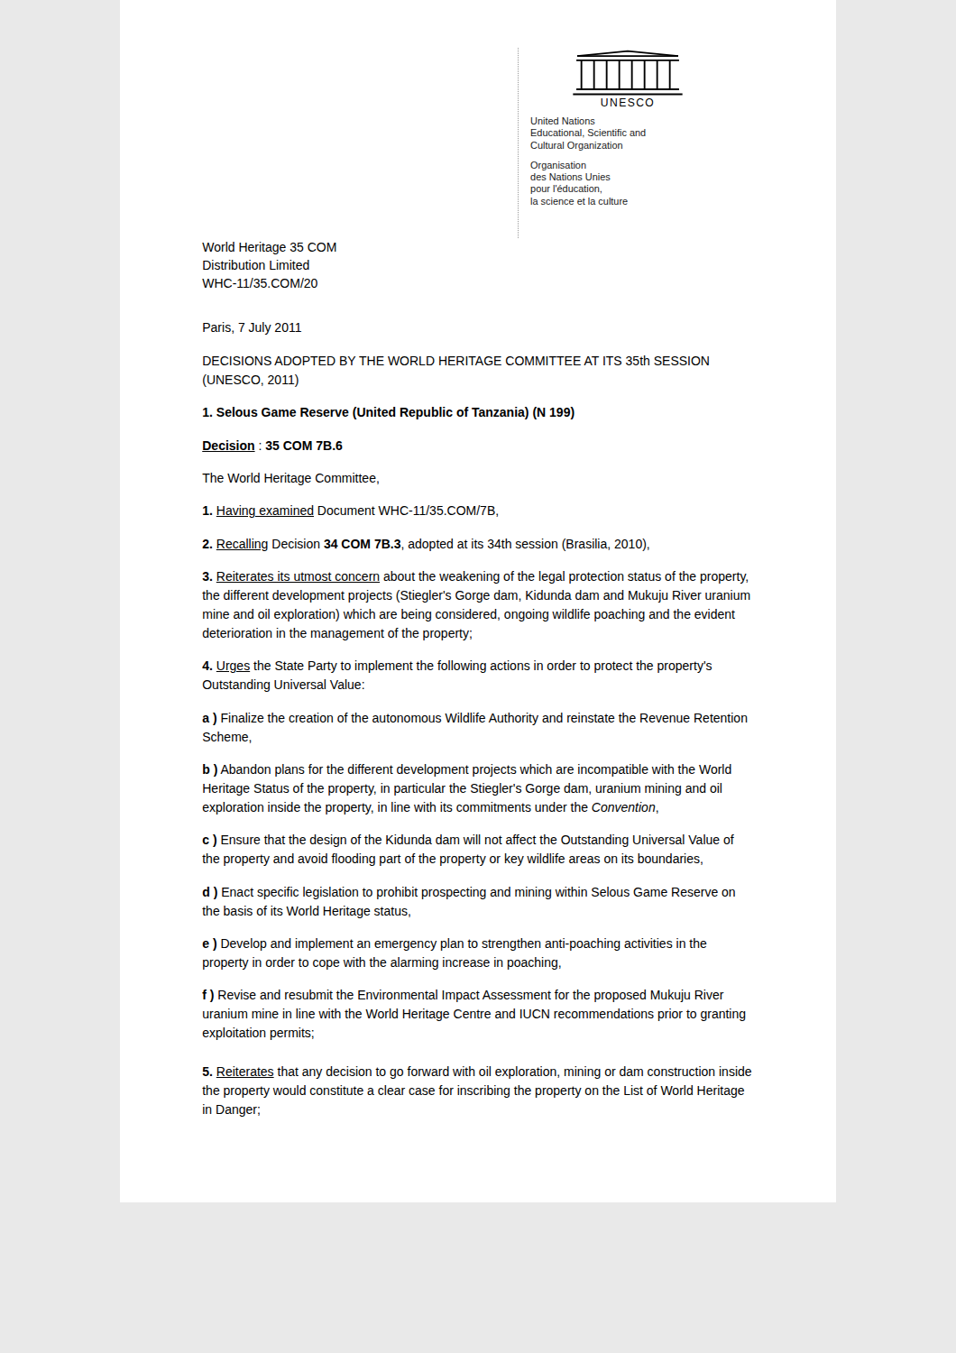United Nations Educational, Scientific and Cultural Organization
Organisation des Nations Unies pour l'éducation, la science et la culture
World Heritage 35 COM
Distribution Limited
WHC-11/35.COM/20
Paris, 7 July 2011
DECISIONS ADOPTED BY THE WORLD HERITAGE COMMITTEE AT ITS 35th SESSION (UNESCO, 2011)
1. Selous Game Reserve (United Republic of Tanzania) (N 199)
Decision : 35 COM 7B.6
The World Heritage Committee,
1. Having examined Document WHC-11/35.COM/7B,
2. Recalling Decision 34 COM 7B.3, adopted at its 34th session (Brasilia, 2010),
3. Reiterates its utmost concern about the weakening of the legal protection status of the property, the different development projects (Stiegler's Gorge dam, Kidunda dam and Mukuju River uranium mine and oil exploration) which are being considered, ongoing wildlife poaching and the evident deterioration in the management of the property;
4. Urges the State Party to implement the following actions in order to protect the property's Outstanding Universal Value:
a ) Finalize the creation of the autonomous Wildlife Authority and reinstate the Revenue Retention Scheme,
b ) Abandon plans for the different development projects which are incompatible with the World Heritage Status of the property, in particular the Stiegler's Gorge dam, uranium mining and oil exploration inside the property, in line with its commitments under the Convention,
c ) Ensure that the design of the Kidunda dam will not affect the Outstanding Universal Value of the property and avoid flooding part of the property or key wildlife areas on its boundaries,
d ) Enact specific legislation to prohibit prospecting and mining within Selous Game Reserve on the basis of its World Heritage status,
e ) Develop and implement an emergency plan to strengthen anti-poaching activities in the property in order to cope with the alarming increase in poaching,
f ) Revise and resubmit the Environmental Impact Assessment for the proposed Mukuju River uranium mine in line with the World Heritage Centre and IUCN recommendations prior to granting exploitation permits;
5. Reiterates that any decision to go forward with oil exploration, mining or dam construction inside the property would constitute a clear case for inscribing the property on the List of World Heritage in Danger;